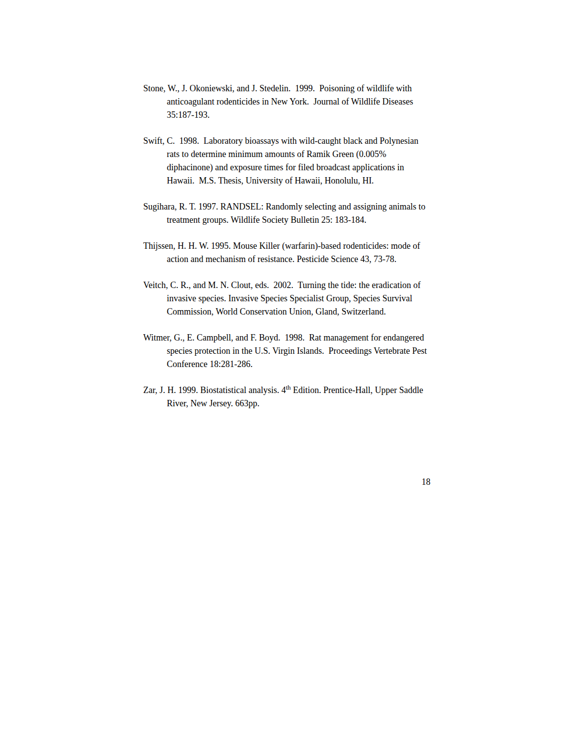Stone, W., J. Okoniewski, and J. Stedelin. 1999. Poisoning of wildlife with anticoagulant rodenticides in New York. Journal of Wildlife Diseases 35:187-193.
Swift, C. 1998. Laboratory bioassays with wild-caught black and Polynesian rats to determine minimum amounts of Ramik Green (0.005% diphacinone) and exposure times for filed broadcast applications in Hawaii. M.S. Thesis, University of Hawaii, Honolulu, HI.
Sugihara, R. T. 1997. RANDSEL: Randomly selecting and assigning animals to treatment groups. Wildlife Society Bulletin 25: 183-184.
Thijssen, H. H. W. 1995. Mouse Killer (warfarin)-based rodenticides: mode of action and mechanism of resistance. Pesticide Science 43, 73-78.
Veitch, C. R., and M. N. Clout, eds. 2002. Turning the tide: the eradication of invasive species. Invasive Species Specialist Group, Species Survival Commission, World Conservation Union, Gland, Switzerland.
Witmer, G., E. Campbell, and F. Boyd. 1998. Rat management for endangered species protection in the U.S. Virgin Islands. Proceedings Vertebrate Pest Conference 18:281-286.
Zar, J. H. 1999. Biostatistical analysis. 4th Edition. Prentice-Hall, Upper Saddle River, New Jersey. 663pp.
18